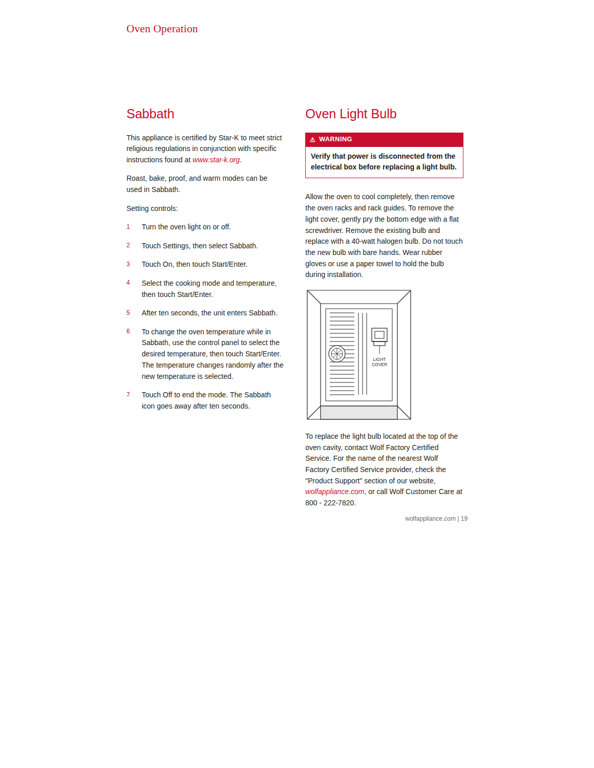Oven Operation
Sabbath
This appliance is certified by Star-K to meet strict religious regulations in conjunction with specific instructions found at www.star-k.org.
Roast, bake, proof, and warm modes can be used in Sabbath.
Setting controls:
Turn the oven light on or off.
Touch Settings, then select Sabbath.
Touch On, then touch Start/Enter.
Select the cooking mode and temperature, then touch Start/Enter.
After ten seconds, the unit enters Sabbath.
To change the oven temperature while in Sabbath, use the control panel to select the desired temperature, then touch Start/Enter. The temperature changes randomly after the new temperature is selected.
Touch Off to end the mode. The Sabbath icon goes away after ten seconds.
Oven Light Bulb
⚠WARNING
Verify that power is disconnected from the electrical box before replacing a light bulb.
Allow the oven to cool completely, then remove the oven racks and rack guides. To remove the light cover, gently pry the bottom edge with a flat screwdriver. Remove the existing bulb and replace with a 40-watt halogen bulb. Do not touch the new bulb with bare hands. Wear rubber gloves or use a paper towel to hold the bulb during installation.
LIGHT COVER
To replace the light bulb located at the top of the oven cavity, contact Wolf Factory Certified Service. For the name of the nearest Wolf Factory Certified Service provider, check the "Product Support" section of our website, wolfappliance.com, or call Wolf Customer Care at 800 - 222-7820.
wolfappliance.com | 19